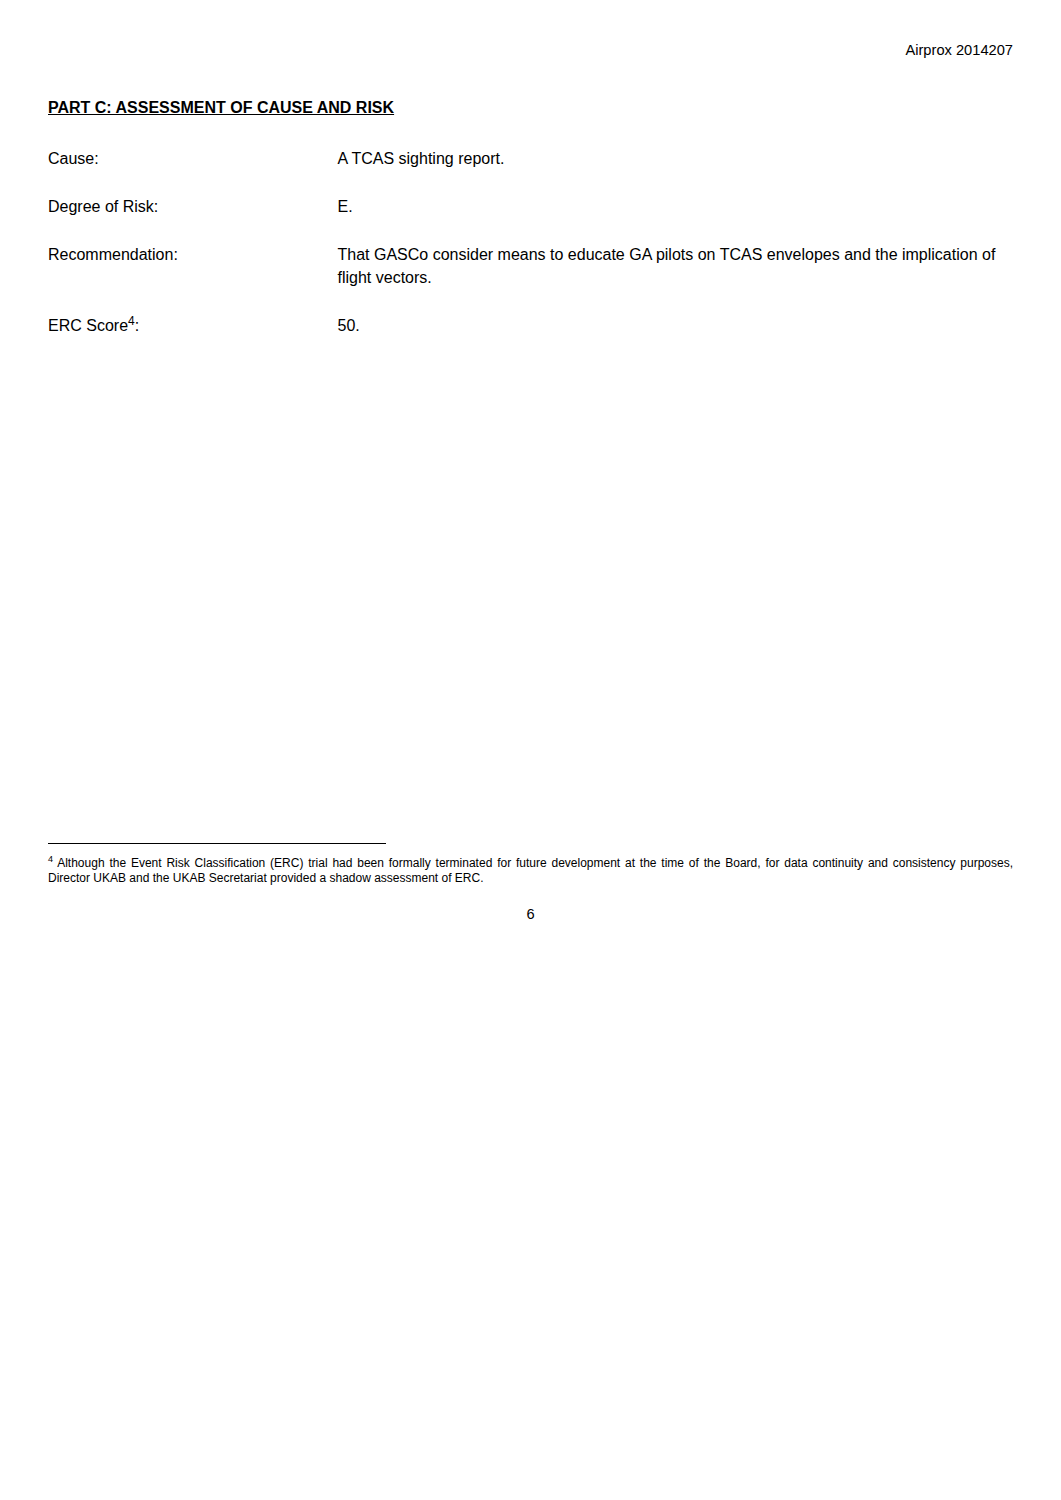Airprox 2014207
PART C: ASSESSMENT OF CAUSE AND RISK
| Cause: | A TCAS sighting report. |
| Degree of Risk: | E. |
| Recommendation: | That GASCo consider means to educate GA pilots on TCAS envelopes and the implication of flight vectors. |
| ERC Score 4 : | 50. |
4 Although the Event Risk Classification (ERC) trial had been formally terminated for future development at the time of the Board, for data continuity and consistency purposes, Director UKAB and the UKAB Secretariat provided a shadow assessment of ERC.
6